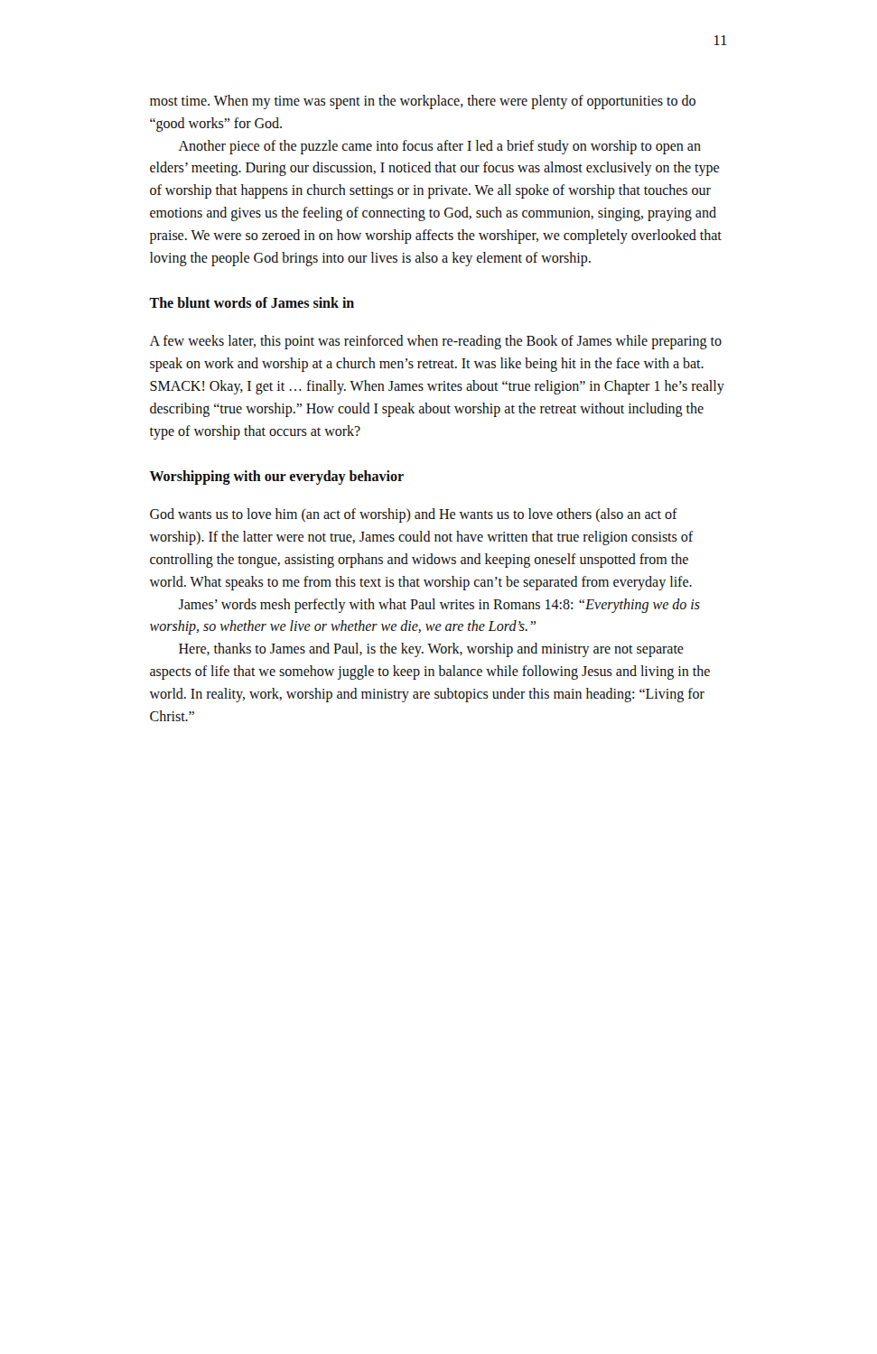11
most time. When my time was spent in the workplace, there were plenty of opportunities to do “good works” for God.
Another piece of the puzzle came into focus after I led a brief study on worship to open an elders’ meeting. During our discussion, I noticed that our focus was almost exclusively on the type of worship that happens in church settings or in private. We all spoke of worship that touches our emotions and gives us the feeling of connecting to God, such as communion, singing, praying and praise. We were so zeroed in on how worship affects the worshiper, we completely overlooked that loving the people God brings into our lives is also a key element of worship.
The blunt words of James sink in
A few weeks later, this point was reinforced when re-reading the Book of James while preparing to speak on work and worship at a church men’s retreat. It was like being hit in the face with a bat. SMACK! Okay, I get it … finally. When James writes about “true religion” in Chapter 1 he’s really describing “true worship.” How could I speak about worship at the retreat without including the type of worship that occurs at work?
Worshipping with our everyday behavior
God wants us to love him (an act of worship) and He wants us to love others (also an act of worship). If the latter were not true, James could not have written that true religion consists of controlling the tongue, assisting orphans and widows and keeping oneself unspotted from the world. What speaks to me from this text is that worship can’t be separated from everyday life.
James’ words mesh perfectly with what Paul writes in Romans 14:8: “Everything we do is worship, so whether we live or whether we die, we are the Lord’s.”
Here, thanks to James and Paul, is the key. Work, worship and ministry are not separate aspects of life that we somehow juggle to keep in balance while following Jesus and living in the world. In reality, work, worship and ministry are subtopics under this main heading: “Living for Christ.”